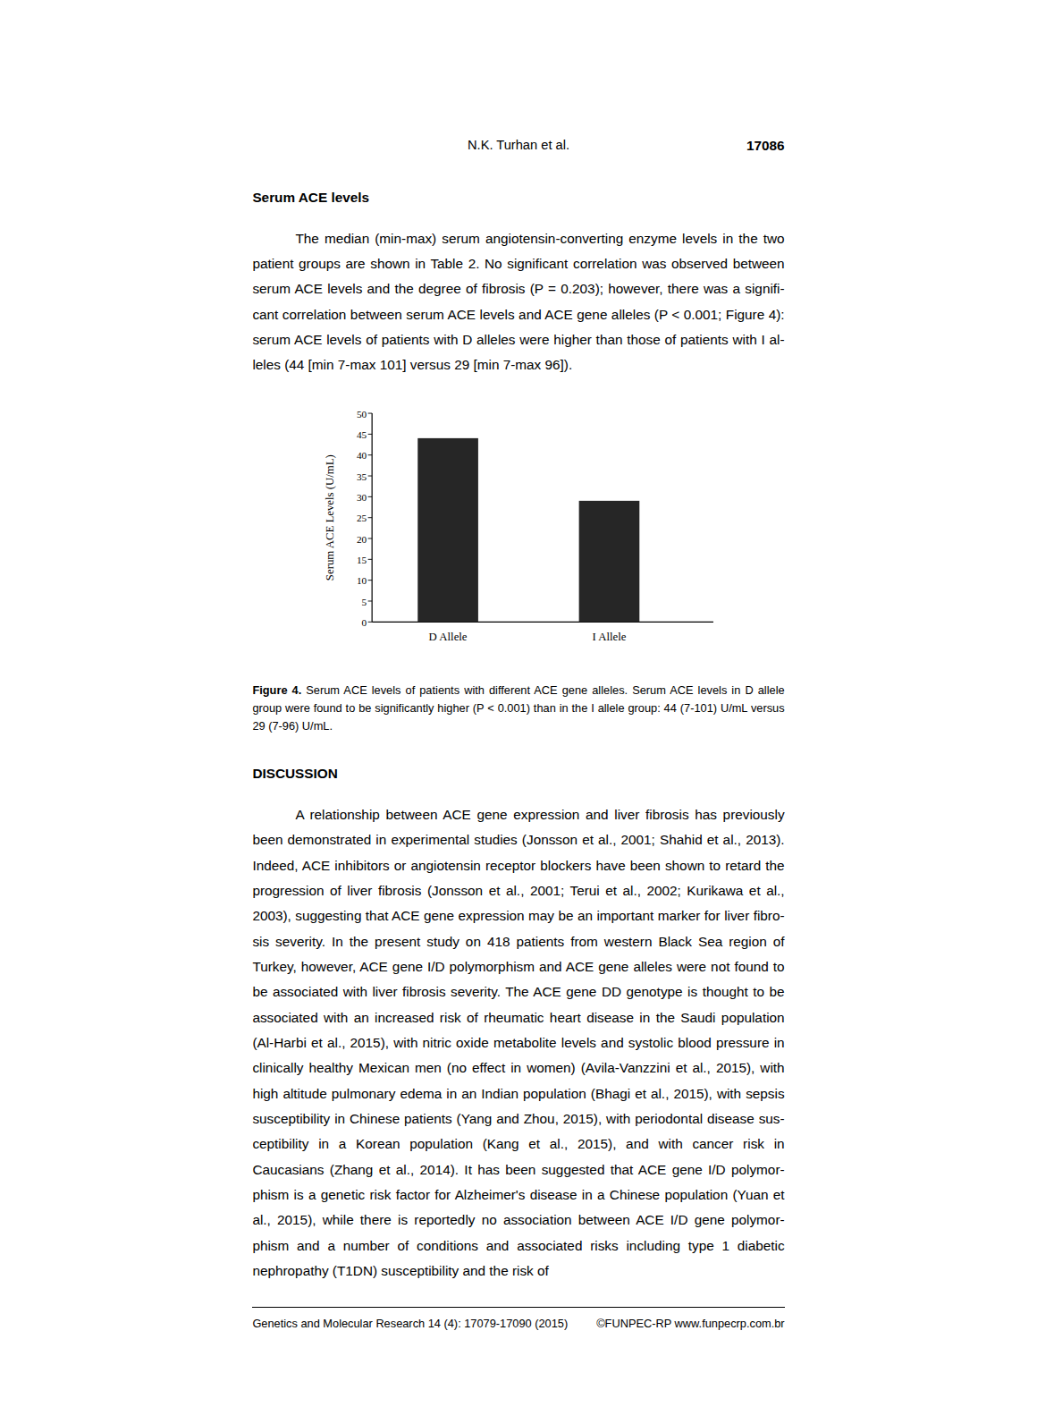N.K. Turhan et al. 17086
Serum ACE levels
The median (min-max) serum angiotensin-converting enzyme levels in the two patient groups are shown in Table 2. No significant correlation was observed between serum ACE levels and the degree of fibrosis (P = 0.203); however, there was a significant correlation between serum ACE levels and ACE gene alleles (P < 0.001; Figure 4): serum ACE levels of patients with D alleles were higher than those of patients with I alleles (44 [min 7-max 101] versus 29 [min 7-max 96]).
Figure 4. Serum ACE levels of patients with different ACE gene alleles. Serum ACE levels in D allele group were found to be significantly higher (P < 0.001) than in the I allele group: 44 (7-101) U/mL versus 29 (7-96) U/mL.
DISCUSSION
A relationship between ACE gene expression and liver fibrosis has previously been demonstrated in experimental studies (Jonsson et al., 2001; Shahid et al., 2013). Indeed, ACE inhibitors or angiotensin receptor blockers have been shown to retard the progression of liver fibrosis (Jonsson et al., 2001; Terui et al., 2002; Kurikawa et al., 2003), suggesting that ACE gene expression may be an important marker for liver fibrosis severity. In the present study on 418 patients from western Black Sea region of Turkey, however, ACE gene I/D polymorphism and ACE gene alleles were not found to be associated with liver fibrosis severity. The ACE gene DD genotype is thought to be associated with an increased risk of rheumatic heart disease in the Saudi population (Al-Harbi et al., 2015), with nitric oxide metabolite levels and systolic blood pressure in clinically healthy Mexican men (no effect in women) (Avila-Vanzzini et al., 2015), with high altitude pulmonary edema in an Indian population (Bhagi et al., 2015), with sepsis susceptibility in Chinese patients (Yang and Zhou, 2015), with periodontal disease susceptibility in a Korean population (Kang et al., 2015), and with cancer risk in Caucasians (Zhang et al., 2014). It has been suggested that ACE gene I/D polymorphism is a genetic risk factor for Alzheimer's disease in a Chinese population (Yuan et al., 2015), while there is reportedly no association between ACE I/D gene polymorphism and a number of conditions and associated risks including type 1 diabetic nephropathy (T1DN) susceptibility and the risk of
Genetics and Molecular Research 14 (4): 17079-17090 (2015) ©FUNPEC-RP www.funpecrp.com.br